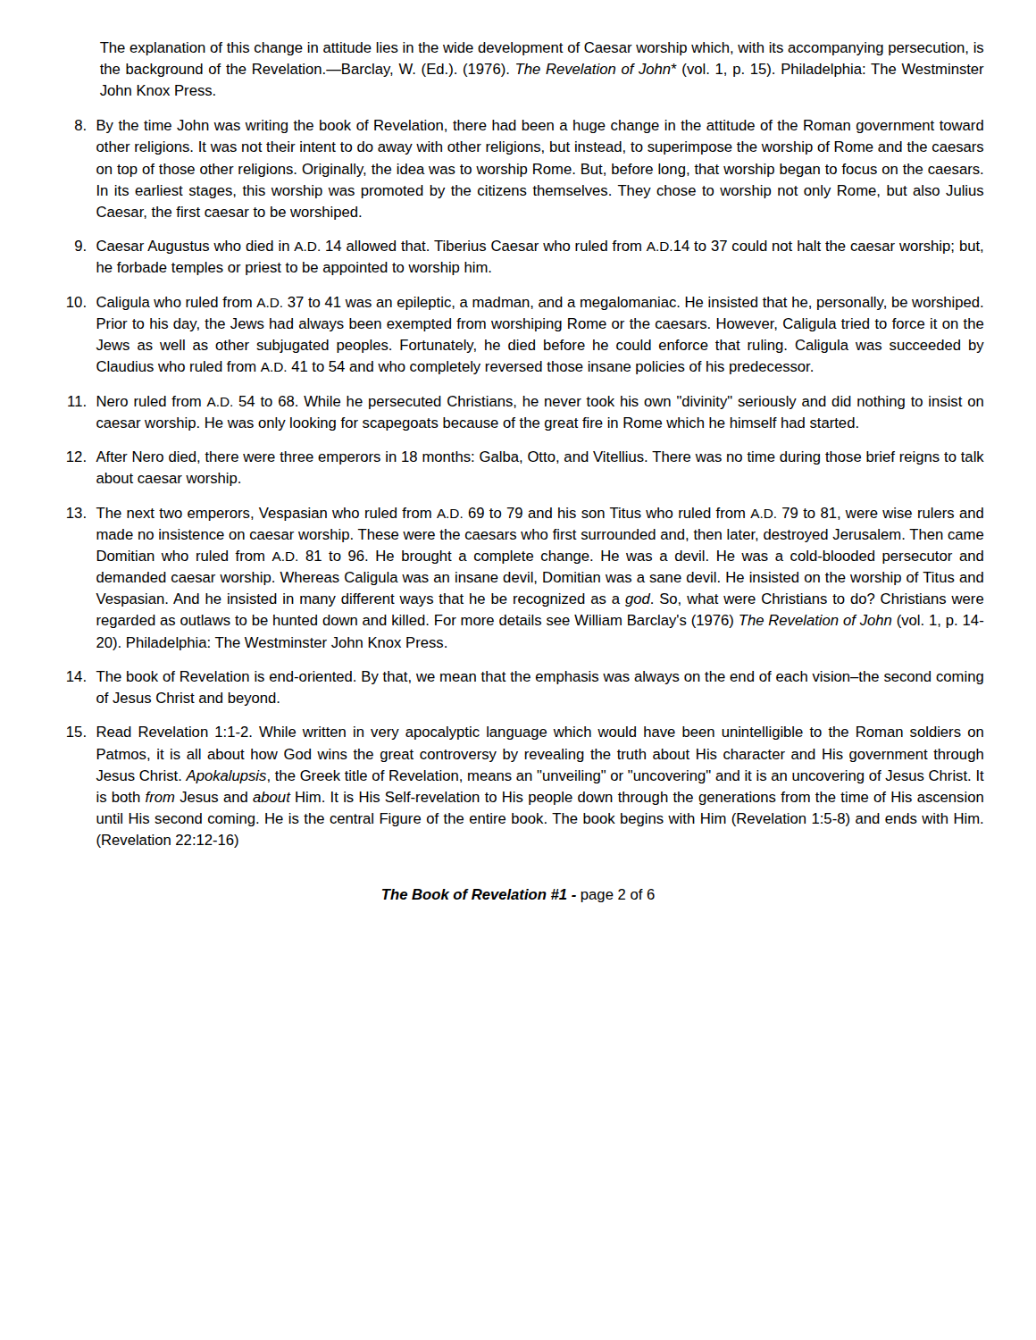The explanation of this change in attitude lies in the wide development of Caesar worship which, with its accompanying persecution, is the background of the Revelation.—Barclay, W. (Ed.). (1976). The Revelation of John* (vol. 1, p. 15). Philadelphia: The Westminster John Knox Press.
By the time John was writing the book of Revelation, there had been a huge change in the attitude of the Roman government toward other religions. It was not their intent to do away with other religions, but instead, to superimpose the worship of Rome and the caesars on top of those other religions. Originally, the idea was to worship Rome. But, before long, that worship began to focus on the caesars. In its earliest stages, this worship was promoted by the citizens themselves. They chose to worship not only Rome, but also Julius Caesar, the first caesar to be worshiped.
Caesar Augustus who died in A.D. 14 allowed that. Tiberius Caesar who ruled from A.D. 14 to 37 could not halt the caesar worship; but, he forbade temples or priest to be appointed to worship him.
Caligula who ruled from A.D. 37 to 41 was an epileptic, a madman, and a megalomaniac. He insisted that he, personally, be worshiped. Prior to his day, the Jews had always been exempted from worshiping Rome or the caesars. However, Caligula tried to force it on the Jews as well as other subjugated peoples. Fortunately, he died before he could enforce that ruling. Caligula was succeeded by Claudius who ruled from A.D. 41 to 54 and who completely reversed those insane policies of his predecessor.
Nero ruled from A.D. 54 to 68. While he persecuted Christians, he never took his own "divinity" seriously and did nothing to insist on caesar worship. He was only looking for scapegoats because of the great fire in Rome which he himself had started.
After Nero died, there were three emperors in 18 months: Galba, Otto, and Vitellius. There was no time during those brief reigns to talk about caesar worship.
The next two emperors, Vespasian who ruled from A.D. 69 to 79 and his son Titus who ruled from A.D. 79 to 81, were wise rulers and made no insistence on caesar worship. These were the caesars who first surrounded and, then later, destroyed Jerusalem. Then came Domitian who ruled from A.D. 81 to 96. He brought a complete change. He was a devil. He was a cold-blooded persecutor and demanded caesar worship. Whereas Caligula was an insane devil, Domitian was a sane devil. He insisted on the worship of Titus and Vespasian. And he insisted in many different ways that he be recognized as a god. So, what were Christians to do? Christians were regarded as outlaws to be hunted down and killed. For more details see William Barclay's (1976) The Revelation of John (vol. 1, p. 14-20). Philadelphia: The Westminster John Knox Press.
The book of Revelation is end-oriented. By that, we mean that the emphasis was always on the end of each vision–the second coming of Jesus Christ and beyond.
Read Revelation 1:1-2. While written in very apocalyptic language which would have been unintelligible to the Roman soldiers on Patmos, it is all about how God wins the great controversy by revealing the truth about His character and His government through Jesus Christ. Apokalupsis, the Greek title of Revelation, means an "unveiling" or "uncovering" and it is an uncovering of Jesus Christ. It is both from Jesus and about Him. It is His Self-revelation to His people down through the generations from the time of His ascension until His second coming. He is the central Figure of the entire book. The book begins with Him (Revelation 1:5-8) and ends with Him. (Revelation 22:12-16)
The Book of Revelation #1 - page 2 of 6